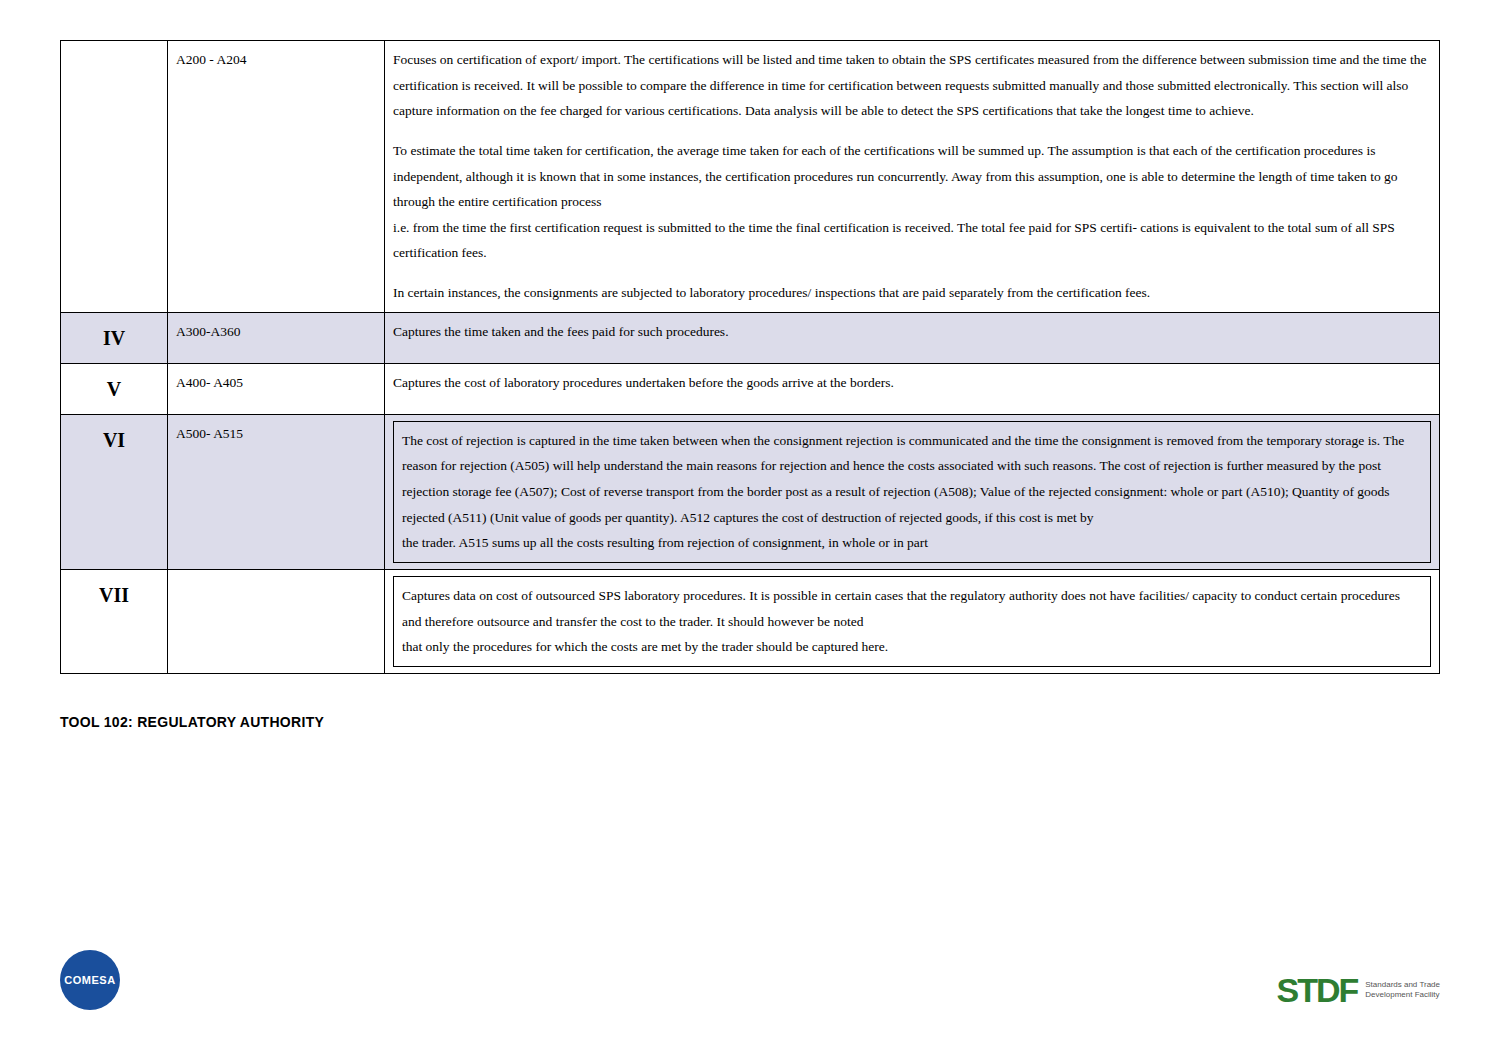| | A200 - A204 | Focuses on certification of export/ import. The certifications will be listed and time taken to obtain the SPS certificates measured from the difference between submission time and the time the certification is received. It will be possible to compare the difference in time for certification between requests submitted manually and those submitted electronically. This section will also capture information on the fee charged for various certifications. Data analysis will be able to detect the SPS certifications that take the longest time to achieve. To estimate the total time taken for certification, the average time taken for each of the certifications will be summed up. The assumption is that each of the certification procedures is independent, although it is known that in some instances, the certification procedures run concurrently. Away from this assumption, one is able to determine the length of time taken to go through the entire certification process i.e. from the time the first certification request is submitted to the time the final certification is received. The total fee paid for SPS certifi- cations is equivalent to the total sum of all SPS certification fees. In certain instances, the consignments are subjected to laboratory procedures/ inspections that are paid separately from the certification fees. |
| IV | A300-A360 | Captures the time taken and the fees paid for such procedures. |
| V | A400- A405 | Captures the cost of laboratory procedures undertaken before the goods arrive at the borders. |
| VI | A500- A515 | The cost of rejection is captured in the time taken between when the consignment rejection is communicated and the time the consignment is removed from the temporary storage is. The reason for rejection (A505) will help understand the main reasons for rejection and hence the costs associated with such reasons. The cost of rejection is further measured by the post rejection storage fee (A507); Cost of reverse transport from the border post as a result of rejection (A508); Value of the rejected consignment: whole or part (A510); Quantity of goods rejected (A511) (Unit value of goods per quantity). A512 captures the cost of destruction of rejected goods, if this cost is met by the trader. A515 sums up all the costs resulting from rejection of consignment, in whole or in part |
| VII | | Captures data on cost of outsourced SPS laboratory procedures. It is possible in certain cases that the regulatory authority does not have facilities/ capacity to conduct certain procedures and therefore outsource and transfer the cost to the trader. It should however be noted that only the procedures for which the costs are met by the trader should be captured here. |
TOOL 102: REGULATORY AUTHORITY
COMESA
STDF
Standards and Trade
Development Facility